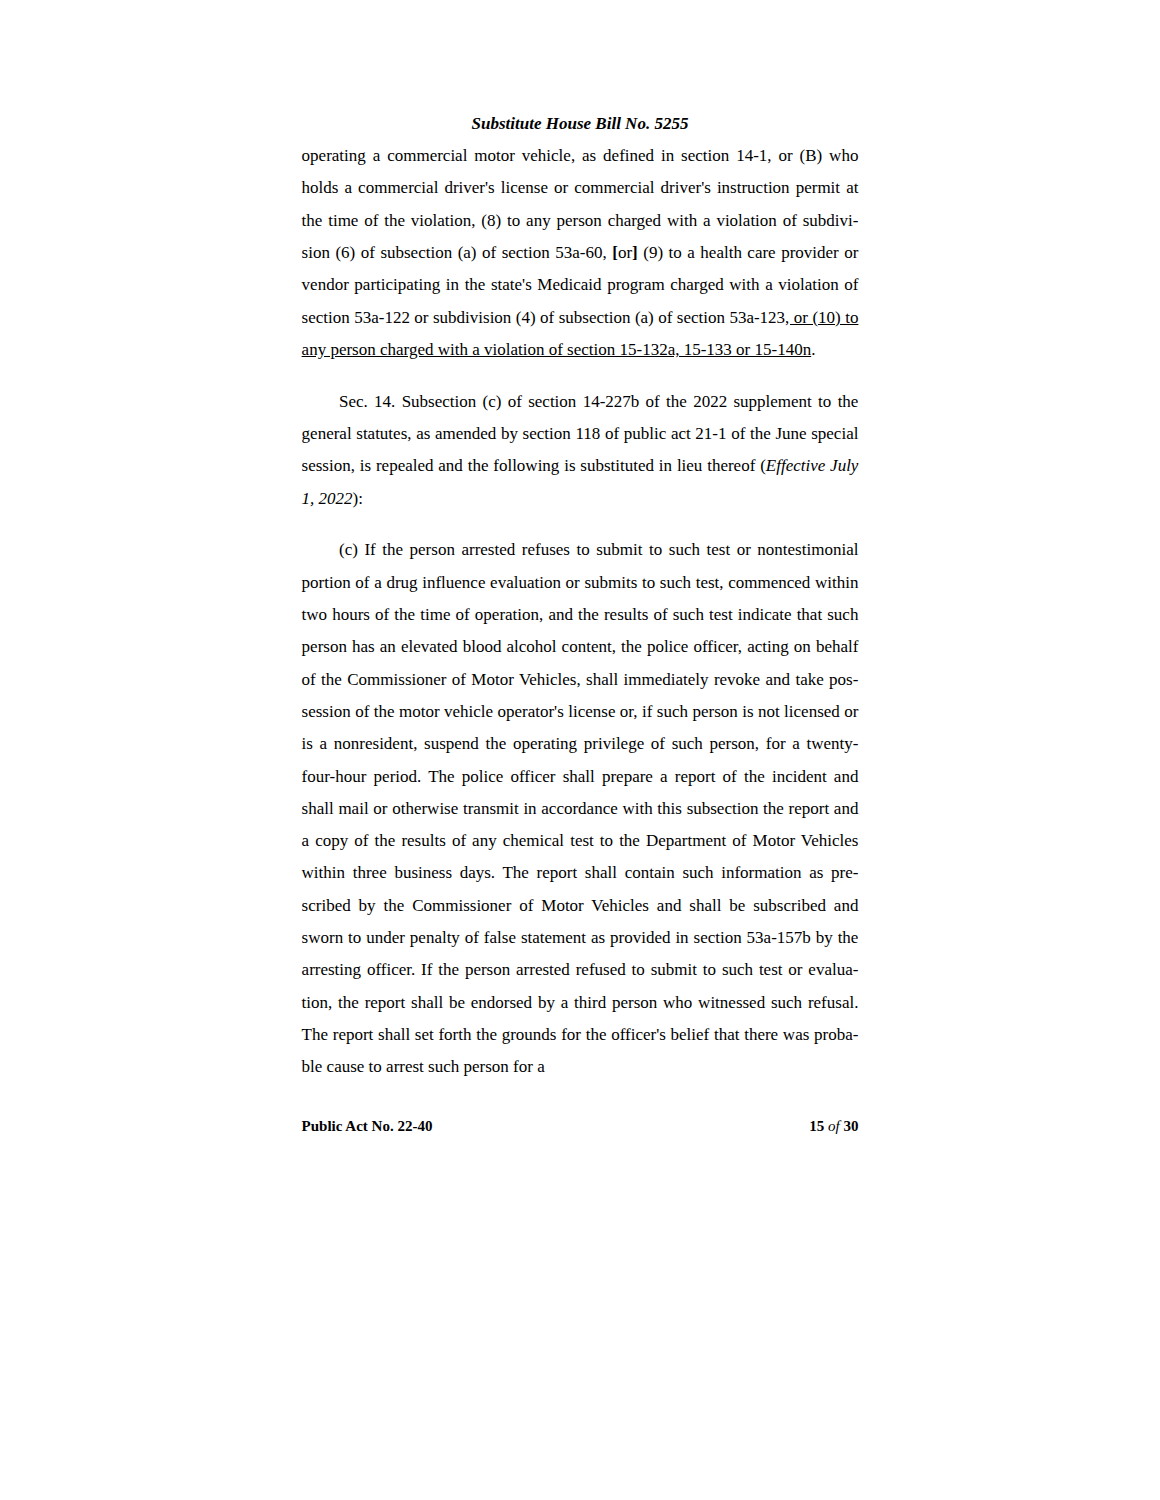Substitute House Bill No. 5255
operating a commercial motor vehicle, as defined in section 14-1, or (B) who holds a commercial driver's license or commercial driver's instruction permit at the time of the violation, (8) to any person charged with a violation of subdivision (6) of subsection (a) of section 53a-60, [or] (9) to a health care provider or vendor participating in the state's Medicaid program charged with a violation of section 53a-122 or subdivision (4) of subsection (a) of section 53a-123, or (10) to any person charged with a violation of section 15-132a, 15-133 or 15-140n.
Sec. 14. Subsection (c) of section 14-227b of the 2022 supplement to the general statutes, as amended by section 118 of public act 21-1 of the June special session, is repealed and the following is substituted in lieu thereof (Effective July 1, 2022):
(c) If the person arrested refuses to submit to such test or nontestimonial portion of a drug influence evaluation or submits to such test, commenced within two hours of the time of operation, and the results of such test indicate that such person has an elevated blood alcohol content, the police officer, acting on behalf of the Commissioner of Motor Vehicles, shall immediately revoke and take possession of the motor vehicle operator's license or, if such person is not licensed or is a nonresident, suspend the operating privilege of such person, for a twenty-four-hour period. The police officer shall prepare a report of the incident and shall mail or otherwise transmit in accordance with this subsection the report and a copy of the results of any chemical test to the Department of Motor Vehicles within three business days. The report shall contain such information as prescribed by the Commissioner of Motor Vehicles and shall be subscribed and sworn to under penalty of false statement as provided in section 53a-157b by the arresting officer. If the person arrested refused to submit to such test or evaluation, the report shall be endorsed by a third person who witnessed such refusal. The report shall set forth the grounds for the officer's belief that there was probable cause to arrest such person for a
Public Act No. 22-40 15 of 30